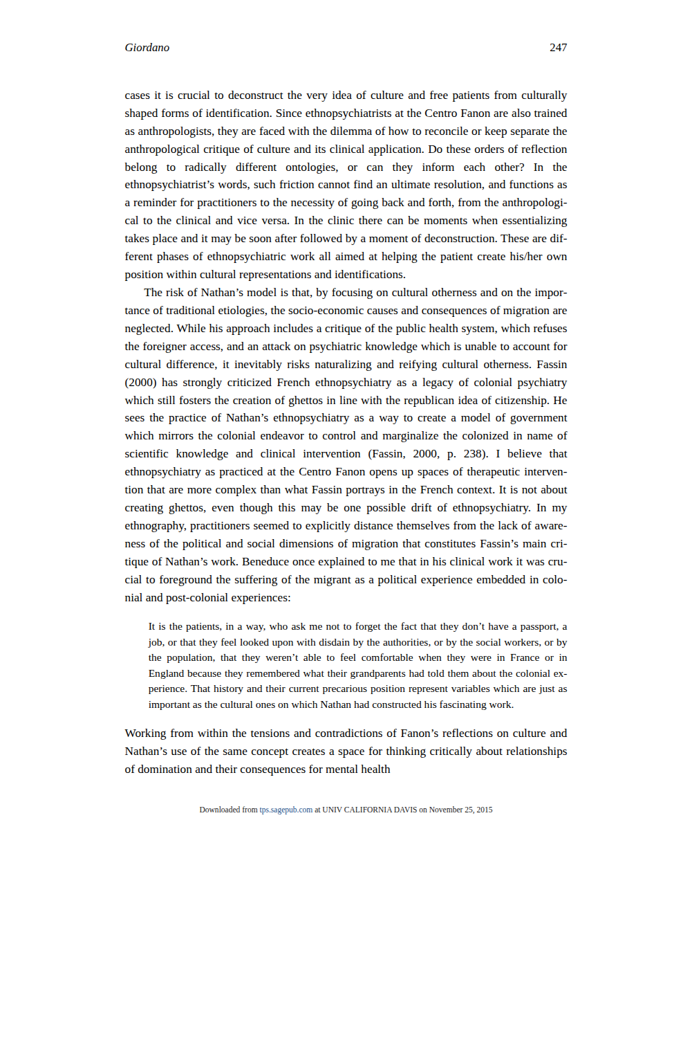Giordano 247
cases it is crucial to deconstruct the very idea of culture and free patients from culturally shaped forms of identification. Since ethnopsychiatrists at the Centro Fanon are also trained as anthropologists, they are faced with the dilemma of how to reconcile or keep separate the anthropological critique of culture and its clinical application. Do these orders of reflection belong to radically different ontologies, or can they inform each other? In the ethnopsychiatrist’s words, such friction cannot find an ultimate resolution, and functions as a reminder for practitioners to the necessity of going back and forth, from the anthropological to the clinical and vice versa. In the clinic there can be moments when essentializing takes place and it may be soon after followed by a moment of deconstruction. These are different phases of ethnopsychiatric work all aimed at helping the patient create his/her own position within cultural representations and identifications.
The risk of Nathan’s model is that, by focusing on cultural otherness and on the importance of traditional etiologies, the socio-economic causes and consequences of migration are neglected. While his approach includes a critique of the public health system, which refuses the foreigner access, and an attack on psychiatric knowledge which is unable to account for cultural difference, it inevitably risks naturalizing and reifying cultural otherness. Fassin (2000) has strongly criticized French ethnopsychiatry as a legacy of colonial psychiatry which still fosters the creation of ghettos in line with the republican idea of citizenship. He sees the practice of Nathan’s ethnopsychiatry as a way to create a model of government which mirrors the colonial endeavor to control and marginalize the colonized in name of scientific knowledge and clinical intervention (Fassin, 2000, p. 238). I believe that ethnopsychiatry as practiced at the Centro Fanon opens up spaces of therapeutic intervention that are more complex than what Fassin portrays in the French context. It is not about creating ghettos, even though this may be one possible drift of ethnopsychiatry. In my ethnography, practitioners seemed to explicitly distance themselves from the lack of awareness of the political and social dimensions of migration that constitutes Fassin’s main critique of Nathan’s work. Beneduce once explained to me that in his clinical work it was crucial to foreground the suffering of the migrant as a political experience embedded in colonial and post-colonial experiences:
It is the patients, in a way, who ask me not to forget the fact that they don’t have a passport, a job, or that they feel looked upon with disdain by the authorities, or by the social workers, or by the population, that they weren’t able to feel comfortable when they were in France or in England because they remembered what their grandparents had told them about the colonial experience. That history and their current precarious position represent variables which are just as important as the cultural ones on which Nathan had constructed his fascinating work.
Working from within the tensions and contradictions of Fanon’s reflections on culture and Nathan’s use of the same concept creates a space for thinking critically about relationships of domination and their consequences for mental health
Downloaded from tps.sagepub.com at UNIV CALIFORNIA DAVIS on November 25, 2015